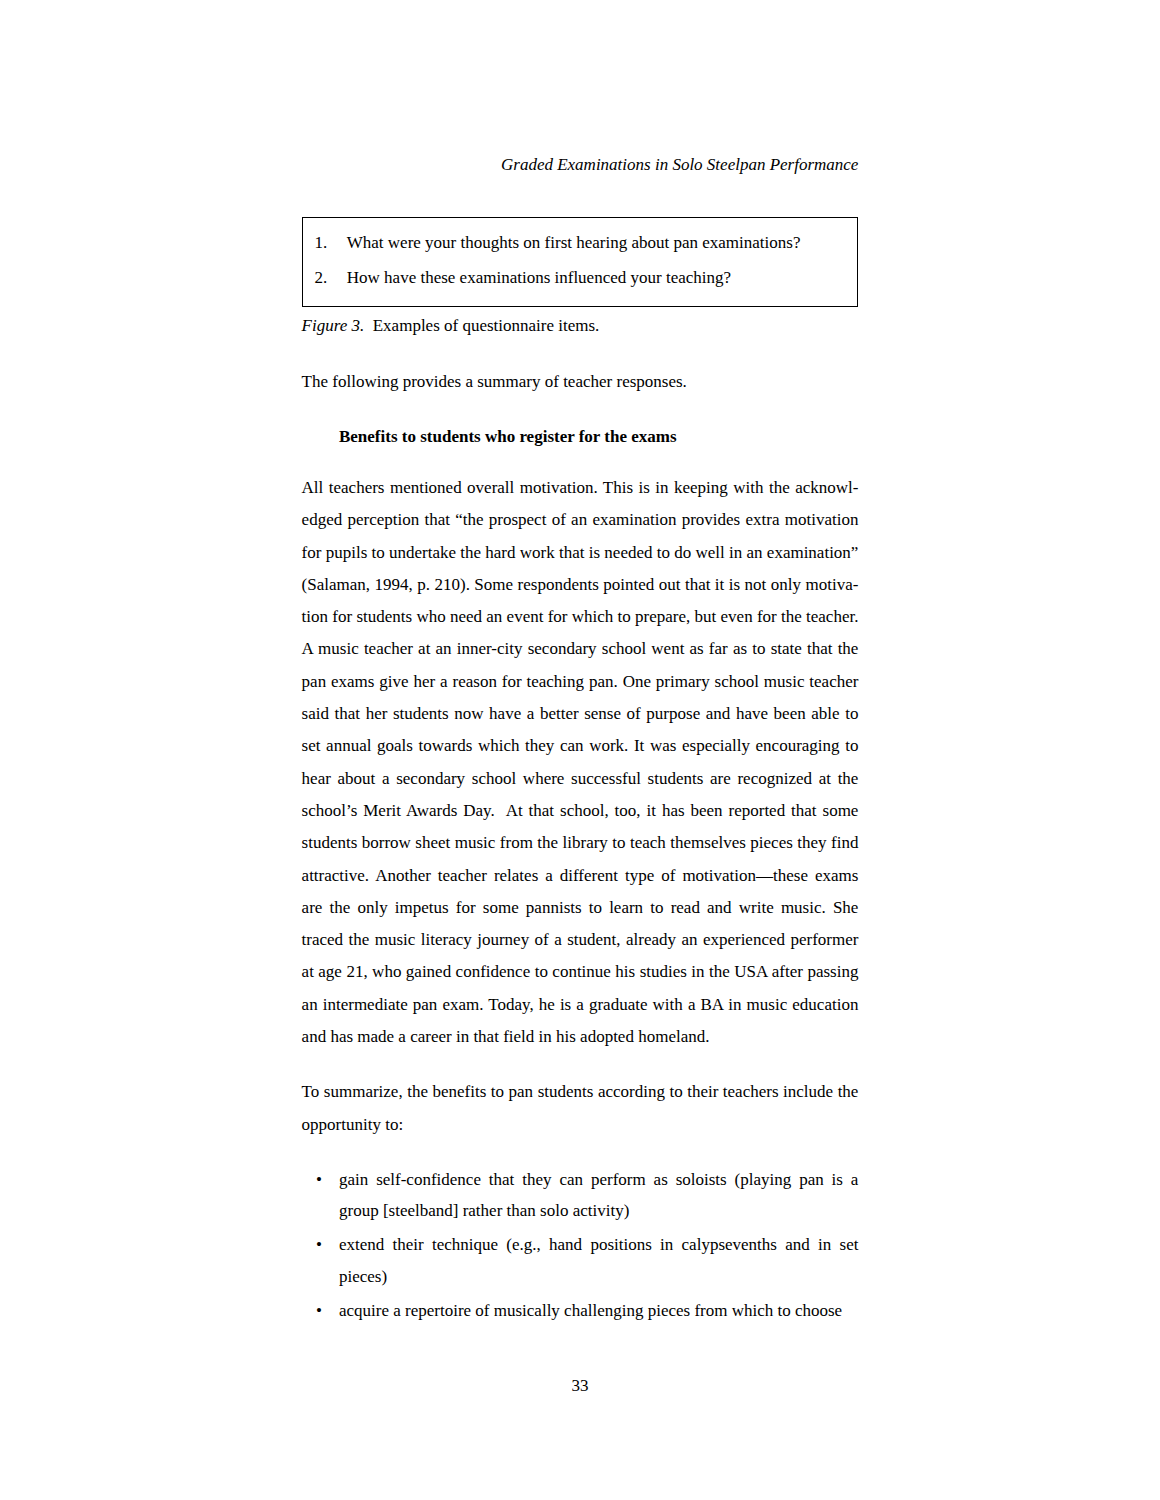Graded Examinations in Solo Steelpan Performance
What were your thoughts on first hearing about pan examinations?
How have these examinations influenced your teaching?
Figure 3. Examples of questionnaire items.
The following provides a summary of teacher responses.
Benefits to students who register for the exams
All teachers mentioned overall motivation. This is in keeping with the acknowledged perception that “the prospect of an examination provides extra motivation for pupils to undertake the hard work that is needed to do well in an examination” (Salaman, 1994, p. 210). Some respondents pointed out that it is not only motivation for students who need an event for which to prepare, but even for the teacher. A music teacher at an inner-city secondary school went as far as to state that the pan exams give her a reason for teaching pan. One primary school music teacher said that her students now have a better sense of purpose and have been able to set annual goals towards which they can work. It was especially encouraging to hear about a secondary school where successful students are recognized at the school’s Merit Awards Day. At that school, too, it has been reported that some students borrow sheet music from the library to teach themselves pieces they find attractive. Another teacher relates a different type of motivation—these exams are the only impetus for some pannists to learn to read and write music. She traced the music literacy journey of a student, already an experienced performer at age 21, who gained confidence to continue his studies in the USA after passing an intermediate pan exam. Today, he is a graduate with a BA in music education and has made a career in that field in his adopted homeland.
To summarize, the benefits to pan students according to their teachers include the opportunity to:
gain self-confidence that they can perform as soloists (playing pan is a group [steelband] rather than solo activity)
extend their technique (e.g., hand positions in calypsevenths and in set pieces)
acquire a repertoire of musically challenging pieces from which to choose
33